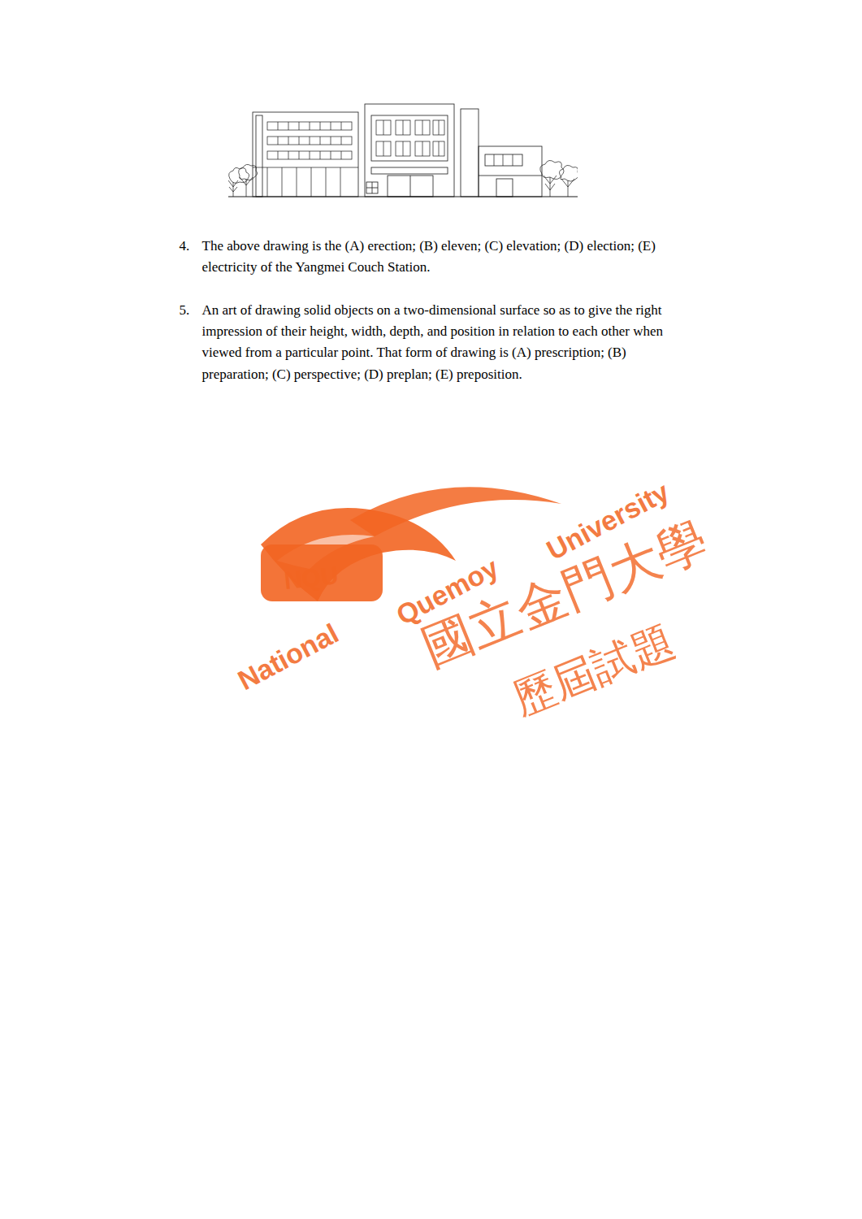4. The above drawing is the (A) erection; (B) eleven; (C) elevation; (D) election; (E) electricity of the Yangmei Couch Station.
5. An art of drawing solid objects on a two-dimensional surface so as to give the right impression of their height, width, depth, and position in relation to each other when viewed from a particular point. That form of drawing is (A) prescription; (B) preparation; (C) perspective; (D) preplan; (E) preposition.
NQU National Quemoy University 國立金門大學 歷屆試題